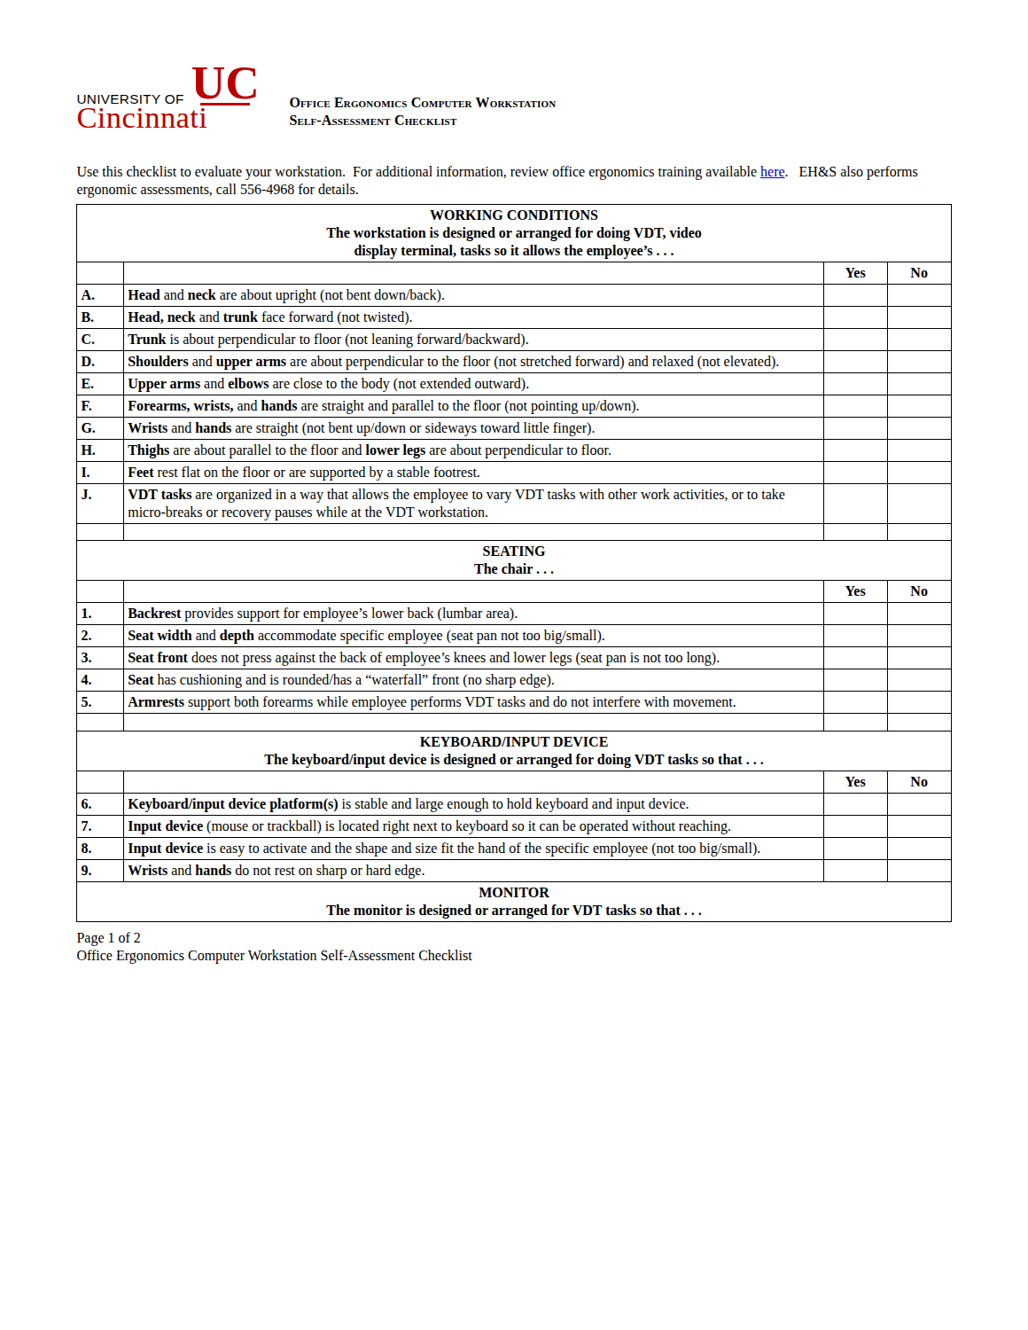UNIVERSITY OF UC
Cincinnati
Office Ergonomics Computer Workstation
Self-Assessment Checklist
Use this checklist to evaluate your workstation. For additional information, review office ergonomics training available here. EH&S also performs ergonomic assessments, call 556-4968 for details.
| WORKING CONDITIONS The workstation is designed or arranged for doing VDT, video display terminal, tasks so it allows the employee’s . . . |
| | | Yes | No |
| A. | Head and neck are about upright (not bent down/back). | | |
| B. | Head, neck and trunk face forward (not twisted). | | |
| C. | Trunk is about perpendicular to floor (not leaning forward/backward). | | |
| D. | Shoulders and upper arms are about perpendicular to the floor (not stretched forward) and relaxed (not elevated). | | |
| E. | Upper arms and elbows are close to the body (not extended outward). | | |
| F. | Forearms, wrists, and hands are straight and parallel to the floor (not pointing up/down). | | |
| G. | Wrists and hands are straight (not bent up/down or sideways toward little finger). | | |
| H. | Thighs are about parallel to the floor and lower legs are about perpendicular to floor. | | |
| I. | Feet rest flat on the floor or are supported by a stable footrest. | | |
| J. | VDT tasks are organized in a way that allows the employee to vary VDT tasks with other work activities, or to take micro-breaks or recovery pauses while at the VDT workstation. | | |
| SEATING The chair . . . |
| | | Yes | No |
| 1. | Backrest provides support for employee’s lower back (lumbar area). | | |
| 2. | Seat width and depth accommodate specific employee (seat pan not too big/small). | | |
| 3. | Seat front does not press against the back of employee’s knees and lower legs (seat pan is not too long). | | |
| 4. | Seat has cushioning and is rounded/has a “waterfall” front (no sharp edge). | | |
| 5. | Armrests support both forearms while employee performs VDT tasks and do not interfere with movement. | | |
| KEYBOARD/INPUT DEVICE The keyboard/input device is designed or arranged for doing VDT tasks so that . . . |
| | | Yes | No |
| 6. | Keyboard/input device platform(s) is stable and large enough to hold keyboard and input device. | | |
| 7. | Input device (mouse or trackball) is located right next to keyboard so it can be operated without reaching. | | |
| 8. | Input device is easy to activate and the shape and size fit the hand of the specific employee (not too big/small). | | |
| 9. | Wrists and hands do not rest on sharp or hard edge. | | |
| MONITOR The monitor is designed or arranged for VDT tasks so that . . . |
Page 1 of 2
Office Ergonomics Computer Workstation Self-Assessment Checklist